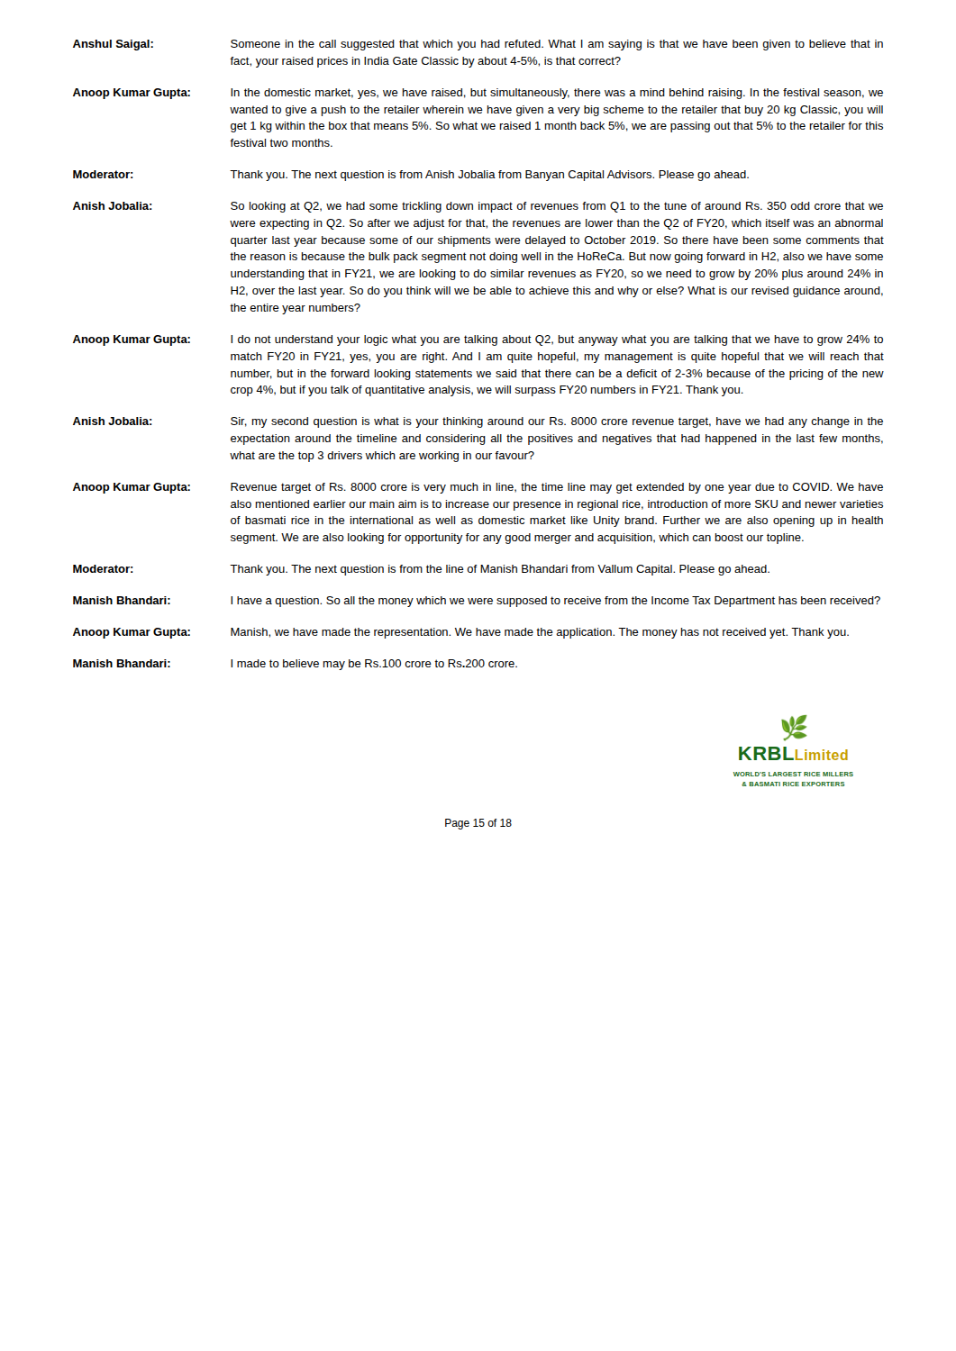Anshul Saigal:
Someone in the call suggested that which you had refuted. What I am saying is that we have been given to believe that in fact, your raised prices in India Gate Classic by about 4-5%, is that correct?
Anoop Kumar Gupta:
In the domestic market, yes, we have raised, but simultaneously, there was a mind behind raising. In the festival season, we wanted to give a push to the retailer wherein we have given a very big scheme to the retailer that buy 20 kg Classic, you will get 1 kg within the box that means 5%. So what we raised 1 month back 5%, we are passing out that 5% to the retailer for this festival two months.
Moderator:
Thank you. The next question is from Anish Jobalia from Banyan Capital Advisors. Please go ahead.
Anish Jobalia:
So looking at Q2, we had some trickling down impact of revenues from Q1 to the tune of around Rs. 350 odd crore that we were expecting in Q2. So after we adjust for that, the revenues are lower than the Q2 of FY20, which itself was an abnormal quarter last year because some of our shipments were delayed to October 2019. So there have been some comments that the reason is because the bulk pack segment not doing well in the HoReCa. But now going forward in H2, also we have some understanding that in FY21, we are looking to do similar revenues as FY20, so we need to grow by 20% plus around 24% in H2, over the last year. So do you think will we be able to achieve this and why or else? What is our revised guidance around, the entire year numbers?
Anoop Kumar Gupta:
I do not understand your logic what you are talking about Q2, but anyway what you are talking that we have to grow 24% to match FY20 in FY21, yes, you are right. And I am quite hopeful, my management is quite hopeful that we will reach that number, but in the forward looking statements we said that there can be a deficit of 2-3% because of the pricing of the new crop 4%, but if you talk of quantitative analysis, we will surpass FY20 numbers in FY21. Thank you.
Anish Jobalia:
Sir, my second question is what is your thinking around our Rs. 8000 crore revenue target, have we had any change in the expectation around the timeline and considering all the positives and negatives that had happened in the last few months, what are the top 3 drivers which are working in our favour?
Anoop Kumar Gupta:
Revenue target of Rs. 8000 crore is very much in line, the time line may get extended by one year due to COVID. We have also mentioned earlier our main aim is to increase our presence in regional rice, introduction of more SKU and newer varieties of basmati rice in the international as well as domestic market like Unity brand. Further we are also opening up in health segment. We are also looking for opportunity for any good merger and acquisition, which can boost our topline.
Moderator:
Thank you. The next question is from the line of Manish Bhandari from Vallum Capital. Please go ahead.
Manish Bhandari:
I have a question. So all the money which we were supposed to receive from the Income Tax Department has been received?
Anoop Kumar Gupta:
Manish, we have made the representation. We have made the application. The money has not received yet. Thank you.
Manish Bhandari:
I made to believe may be Rs.100 crore to Rs. 200 crore.
🌿
KRBL Limited
WORLD'S LARGEST RICE MILLERS
& BASMATI RICE EXPORTERS
Page 15 of 18